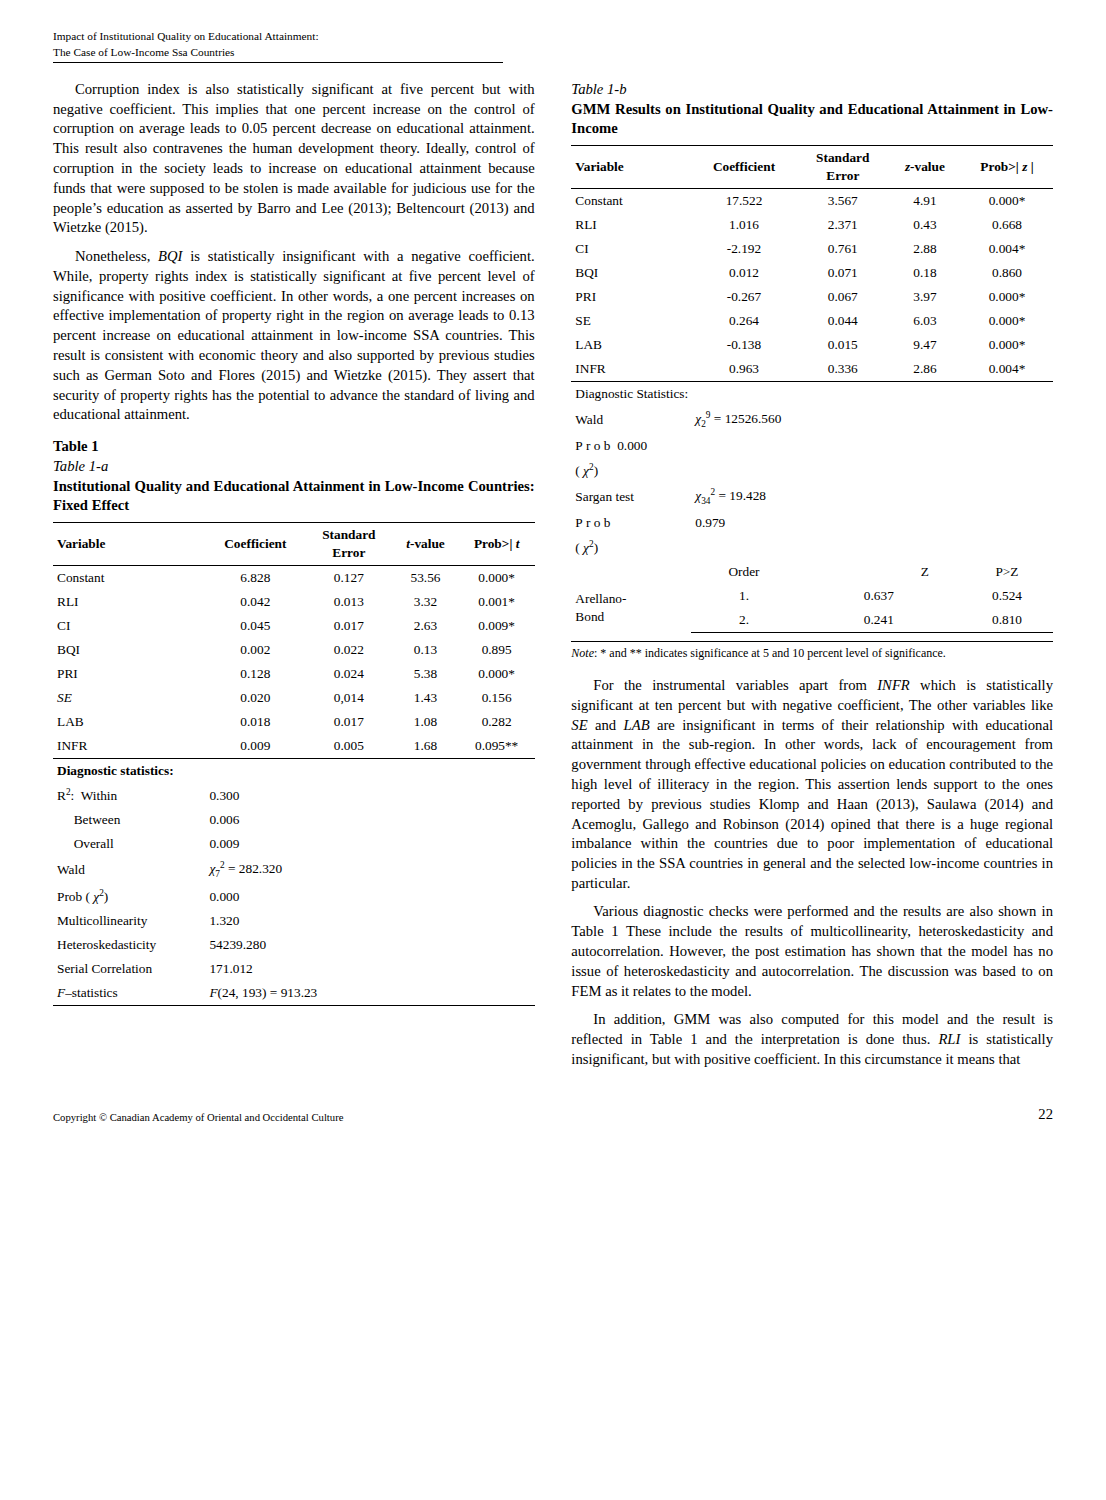Impact of Institutional Quality on Educational Attainment:
The Case of Low-Income Ssa Countries
Corruption index is also statistically significant at five percent but with negative coefficient. This implies that one percent increase on the control of corruption on average leads to 0.05 percent decrease on educational attainment. This result also contravenes the human development theory. Ideally, control of corruption in the society leads to increase on educational attainment because funds that were supposed to be stolen is made available for judicious use for the people’s education as asserted by Barro and Lee (2013); Beltencourt (2013) and Wietzke (2015).
Nonetheless, BQI is statistically insignificant with a negative coefficient. While, property rights index is statistically significant at five percent level of significance with positive coefficient. In other words, a one percent increases on effective implementation of property right in the region on average leads to 0.13 percent increase on educational attainment in low-income SSA countries. This result is consistent with economic theory and also supported by previous studies such as German Soto and Flores (2015) and Wietzke (2015). They assert that security of property rights has the potential to advance the standard of living and educational attainment.
Table 1
Table 1-a
Institutional Quality and Educational Attainment in Low-Income Countries: Fixed Effect
| Variable | Coefficient | Standard Error | t -value | Prob>/ t |
| --- | --- | --- | --- | --- |
| Constant | 6.828 | 0.127 | 53.56 | 0.000* |
| RLI | 0.042 | 0.013 | 3.32 | 0.001* |
| CI | 0.045 | 0.017 | 2.63 | 0.009* |
| BQI | 0.002 | 0.022 | 0.13 | 0.895 |
| PRI | 0.128 | 0.024 | 5.38 | 0.000* |
| SE | 0.020 | 0,014 | 1.43 | 0.156 |
| LAB | 0.018 | 0.017 | 1.08 | 0.282 |
| INFR | 0.009 | 0.005 | 1.68 | 0.095** |
| Diagnostic statistics: |
| R 2 : Within | 0.300 |
| Between | 0.006 |
| Overall | 0.009 |
| Wald | χ 7 2 = 282.320 |
| Prob ( χ 2 ) | 0.000 |
| Multicollinearity | 1.320 |
| Heteroskedasticity | 54239.280 |
| Serial Correlation | 171.012 |
| F –statistics | F (24, 193) = 913.23 |
Table 1-b
GMM Results on Institutional Quality and Educational Attainment in Low-Income
| Variable | Coefficient | Standard Error | z -value | Prob>/ z / |
| --- | --- | --- | --- | --- |
| Constant | 17.522 | 3.567 | 4.91 | 0.000* |
| RLI | 1.016 | 2.371 | 0.43 | 0.668 |
| CI | -2.192 | 0.761 | 2.88 | 0.004* |
| BQI | 0.012 | 0.071 | 0.18 | 0.860 |
| PRI | -0.267 | 0.067 | 3.97 | 0.000* |
| SE | 0.264 | 0.044 | 6.03 | 0.000* |
| LAB | -0.138 | 0.015 | 9.47 | 0.000* |
| INFR | 0.963 | 0.336 | 2.86 | 0.004* |
| Diagnostic Statistics: |
| Wald | χ 2 9 = 12526.560 |
| Prob 0.000 | |
| ( χ 2 ) | |
| Sargan test | χ 34 2 = 19.428 |
| Prob | 0.979 |
| ( χ 2 ) | |
| | Order | | Z | P>Z |
| Arellano- Bond | 1. | 0.637 | 0.524 |
| 2. | 0.241 | 0.810 |
Note: * and ** indicates significance at 5 and 10 percent level of significance.
For the instrumental variables apart from INFR which is statistically significant at ten percent but with negative coefficient, The other variables like SE and LAB are insignificant in terms of their relationship with educational attainment in the sub-region. In other words, lack of encouragement from government through effective educational policies on education contributed to the high level of illiteracy in the region. This assertion lends support to the ones reported by previous studies Klomp and Haan (2013), Saulawa (2014) and Acemoglu, Gallego and Robinson (2014) opined that there is a huge regional imbalance within the countries due to poor implementation of educational policies in the SSA countries in general and the selected low-income countries in particular.
Various diagnostic checks were performed and the results are also shown in Table 1 These include the results of multicollinearity, heteroskedasticity and autocorrelation. However, the post estimation has shown that the model has no issue of heteroskedasticity and autocorrelation. The discussion was based to on FEM as it relates to the model.
In addition, GMM was also computed for this model and the result is reflected in Table 1 and the interpretation is done thus. RLI is statistically insignificant, but with positive coefficient. In this circumstance it means that
Copyright © Canadian Academy of Oriental and Occidental Culture
22